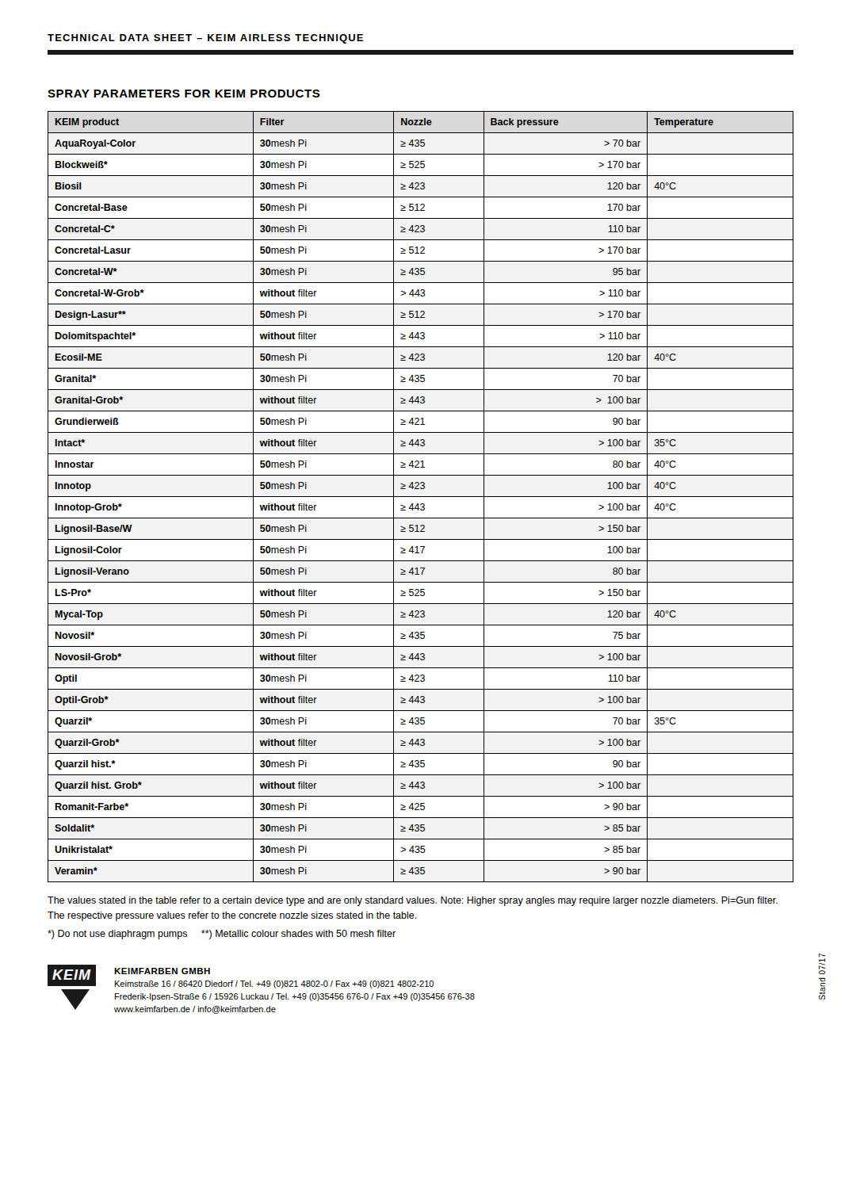TECHNICAL DATA SHEET – KEIM AIRLESS TECHNIQUE
SPRAY PARAMETERS FOR KEIM PRODUCTS
| KEIM product | Filter | Nozzle | Back pressure | Temperature |
| --- | --- | --- | --- | --- |
| AquaRoyal-Color | 30 mesh Pi | ≥ 435 | > 70 bar | |
| Blockweiß* | 30 mesh Pi | ≥ 525 | > 170 bar | |
| Biosil | 30 mesh Pi | ≥ 423 | 120 bar | 40°C |
| Concretal-Base | 50 mesh Pi | ≥ 512 | 170 bar | |
| Concretal-C* | 30 mesh Pi | ≥ 423 | 110 bar | |
| Concretal-Lasur | 50 mesh Pi | ≥ 512 | > 170 bar | |
| Concretal-W* | 30 mesh Pi | ≥ 435 | 95 bar | |
| Concretal-W-Grob* | without filter | > 443 | > 110 bar | |
| Design-Lasur** | 50 mesh Pi | ≥ 512 | > 170 bar | |
| Dolomitspachtel* | without filter | ≥ 443 | > 110 bar | |
| Ecosil-ME | 50 mesh Pi | ≥ 423 | 120 bar | 40°C |
| Granital* | 30 mesh Pi | ≥ 435 | 70 bar | |
| Granital-Grob* | without filter | ≥ 443 | > 100 bar | |
| Grundierweiß | 50 mesh Pi | ≥ 421 | 90 bar | |
| Intact* | without filter | ≥ 443 | > 100 bar | 35°C |
| Innostar | 50 mesh Pi | ≥ 421 | 80 bar | 40°C |
| Innotop | 50 mesh Pi | ≥ 423 | 100 bar | 40°C |
| Innotop-Grob* | without filter | ≥ 443 | > 100 bar | 40°C |
| Lignosil-Base/W | 50 mesh Pi | ≥ 512 | > 150 bar | |
| Lignosil-Color | 50 mesh Pi | ≥ 417 | 100 bar | |
| Lignosil-Verano | 50 mesh Pi | ≥ 417 | 80 bar | |
| LS-Pro* | without filter | ≥ 525 | > 150 bar | |
| Mycal-Top | 50 mesh Pi | ≥ 423 | 120 bar | 40°C |
| Novosil* | 30 mesh Pi | ≥ 435 | 75 bar | |
| Novosil-Grob* | without filter | ≥ 443 | > 100 bar | |
| Optil | 30 mesh Pi | ≥ 423 | 110 bar | |
| Optil-Grob* | without filter | ≥ 443 | > 100 bar | |
| Quarzil* | 30 mesh Pi | ≥ 435 | 70 bar | 35°C |
| Quarzil-Grob* | without filter | ≥ 443 | > 100 bar | |
| Quarzil hist.* | 30 mesh Pi | ≥ 435 | 90 bar | |
| Quarzil hist. Grob* | without filter | ≥ 443 | > 100 bar | |
| Romanit-Farbe* | 30 mesh Pi | ≥ 425 | > 90 bar | |
| Soldalit* | 30 mesh Pi | ≥ 435 | > 85 bar | |
| Unikristalat* | 30 mesh Pi | > 435 | > 85 bar | |
| Veramin* | 30 mesh Pi | ≥ 435 | > 90 bar | |
The values stated in the table refer to a certain device type and are only standard values. Note: Higher spray angles may require larger nozzle diameters. Pi=Gun filter. The respective pressure values refer to the concrete nozzle sizes stated in the table.
*) Do not use diaphragm pumps **) Metallic colour shades with 50 mesh filter
KEIM
KEIMFARBEN GMBH
Keimstraße 16 / 86420 Diedorf / Tel. +49 (0)821 4802-0 / Fax +49 (0)821 4802-210
Frederik-Ipsen-Straße 6 / 15926 Luckau / Tel. +49 (0)35456 676-0 / Fax +49 (0)35456 676-38
www.keimfarben.de / info@keimfarben.de
Stand 07/17